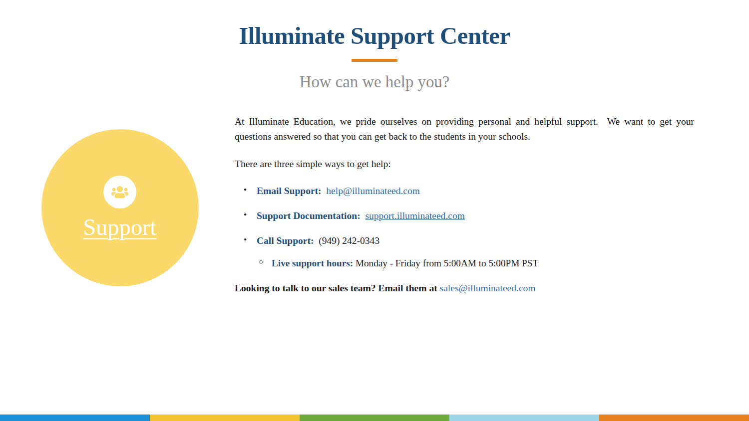Illuminate Support Center
How can we help you?
Support
At Illuminate Education, we pride ourselves on providing personal and helpful support. We want to get your questions answered so that you can get back to the students in your schools.
There are three simple ways to get help:
Email Support: help@illuminateed.com
Support Documentation: support.illuminateed.com
Call Support: (949) 242-0343
Live support hours: Monday - Friday from 5:00AM to 5:00PM PST
Looking to talk to our sales team? Email them at sales@illuminateed.com